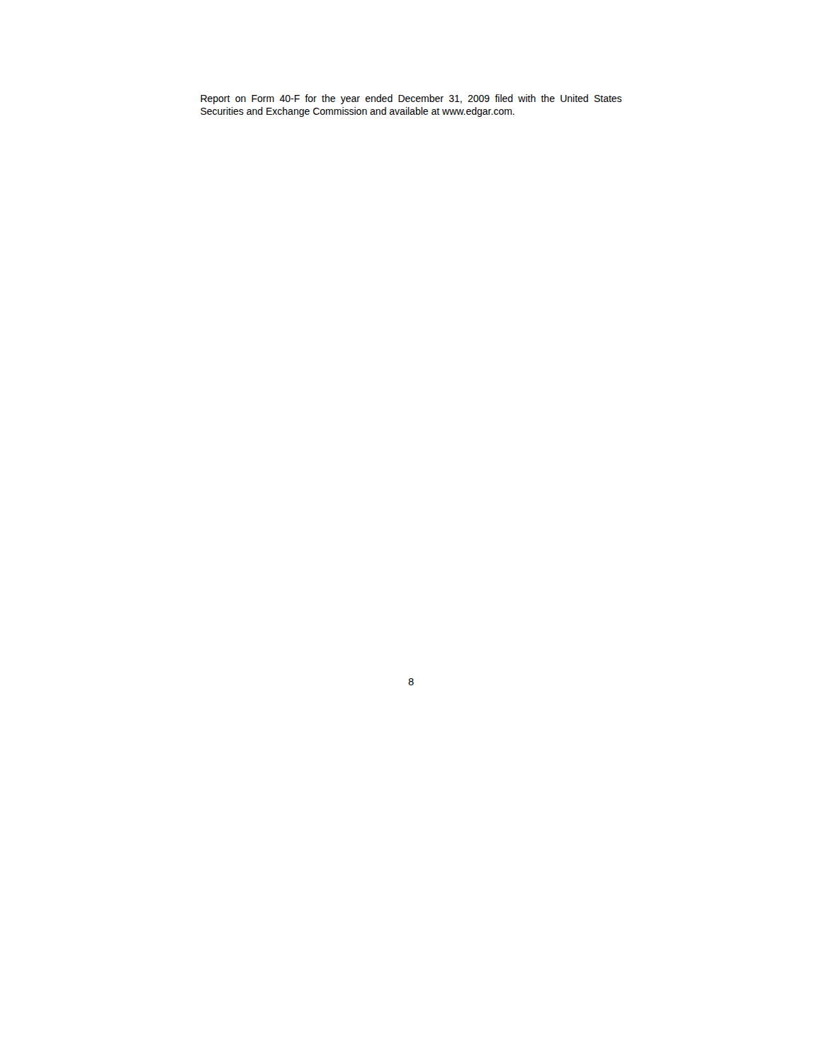Report on Form 40-F for the year ended December 31, 2009 filed with the United States Securities and Exchange Commission and available at www.edgar.com.
8